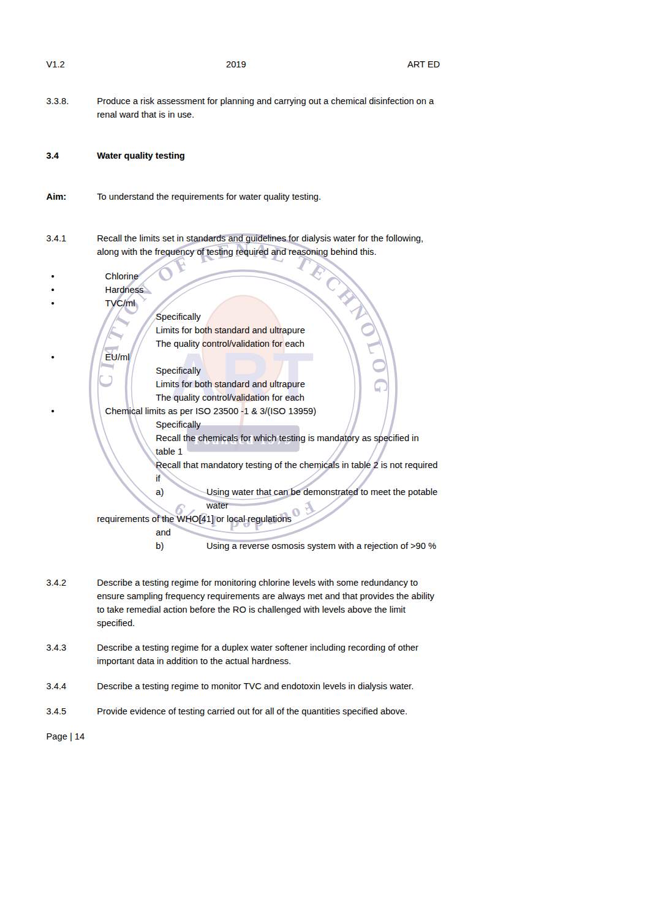ASSOCIATION OF RENAL TECHNOLOGISTS Founded 1979 ART Founded 1979
V1.2 2019 ART ED
3.3.8.
Produce a risk assessment for planning and carrying out a chemical disinfection on a renal ward that is in use.
3.4
Water quality testing
Aim:
To understand the requirements for water quality testing.
3.4.1
Recall the limits set in standards and guidelines for dialysis water for the following, along with the frequency of testing required and reasoning behind this.
• Chlorine
• Hardness
• TVC/ml
Specifically
Limits for both standard and ultrapure
The quality control/validation for each
• EU/ml
Specifically
Limits for both standard and ultrapure
The quality control/validation for each
• Chemical limits as per ISO 23500 -1 & 3/(ISO 13959)
Specifically
Recall the chemicals for which testing is mandatory as specified in table 1
Recall that mandatory testing of the chemicals in table 2 is not required if
a) Using water that can be demonstrated to meet the potable water
requirements of the WHO[41] or local regulations
and
b) Using a reverse osmosis system with a rejection of >90 %
3.4.2
Describe a testing regime for monitoring chlorine levels with some redundancy to ensure sampling frequency requirements are always met and that provides the ability to take remedial action before the RO is challenged with levels above the limit specified.
3.4.3
Describe a testing regime for a duplex water softener including recording of other important data in addition to the actual hardness.
3.4.4
Describe a testing regime to monitor TVC and endotoxin levels in dialysis water.
3.4.5
Provide evidence of testing carried out for all of the quantities specified above.
Page | 14